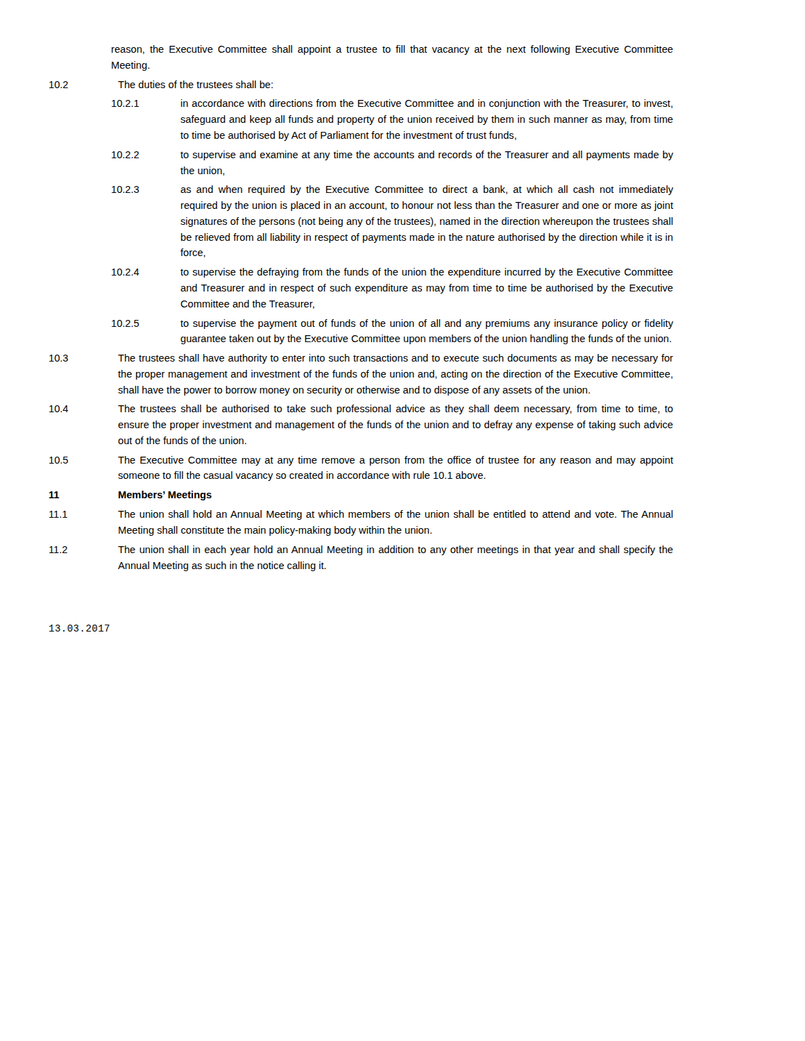reason, the Executive Committee shall appoint a trustee to fill that vacancy at the next following Executive Committee Meeting.
10.2
The duties of the trustees shall be:
10.2.1
in accordance with directions from the Executive Committee and in conjunction with the Treasurer, to invest, safeguard and keep all funds and property of the union received by them in such manner as may, from time to time be authorised by Act of Parliament for the investment of trust funds,
10.2.2
to supervise and examine at any time the accounts and records of the Treasurer and all payments made by the union,
10.2.3
as and when required by the Executive Committee to direct a bank, at which all cash not immediately required by the union is placed in an account, to honour not less than the Treasurer and one or more as joint signatures of the persons (not being any of the trustees), named in the direction whereupon the trustees shall be relieved from all liability in respect of payments made in the nature authorised by the direction while it is in force,
10.2.4
to supervise the defraying from the funds of the union the expenditure incurred by the Executive Committee and Treasurer and in respect of such expenditure as may from time to time be authorised by the Executive Committee and the Treasurer,
10.2.5
to supervise the payment out of funds of the union of all and any premiums any insurance policy or fidelity guarantee taken out by the Executive Committee upon members of the union handling the funds of the union.
10.3
The trustees shall have authority to enter into such transactions and to execute such documents as may be necessary for the proper management and investment of the funds of the union and, acting on the direction of the Executive Committee, shall have the power to borrow money on security or otherwise and to dispose of any assets of the union.
10.4
The trustees shall be authorised to take such professional advice as they shall deem necessary, from time to time, to ensure the proper investment and management of the funds of the union and to defray any expense of taking such advice out of the funds of the union.
10.5
The Executive Committee may at any time remove a person from the office of trustee for any reason and may appoint someone to fill the casual vacancy so created in accordance with rule 10.1 above.
11
Members’ Meetings
11.1
The union shall hold an Annual Meeting at which members of the union shall be entitled to attend and vote. The Annual Meeting shall constitute the main policy-making body within the union.
11.2
The union shall in each year hold an Annual Meeting in addition to any other meetings in that year and shall specify the Annual Meeting as such in the notice calling it.
13.03.2017